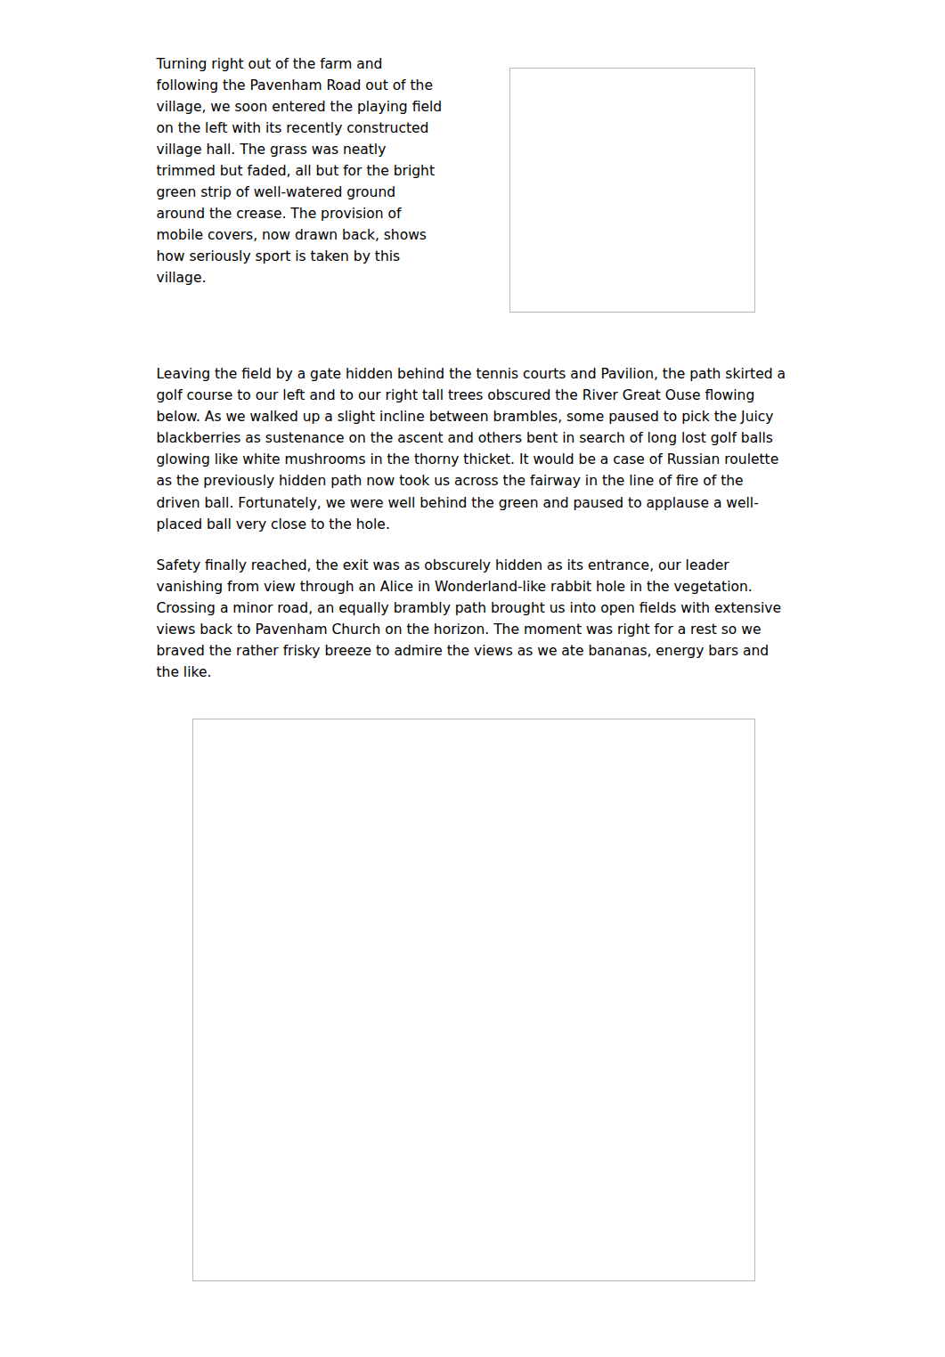Turning right out of the farm and following the Pavenham Road out of the village, we soon entered the playing field on the left with its recently constructed village hall. The grass was neatly trimmed but faded, all but for the bright green strip of well-watered ground around the crease. The provision of mobile covers, now drawn back, shows how seriously sport is taken by this village.
Leaving the field by a gate hidden behind the tennis courts and Pavilion, the path skirted a golf course to our left and to our right tall trees obscured the River Great Ouse flowing below. As we walked up a slight incline between brambles, some paused to pick the Juicy blackberries as sustenance on the ascent and others bent in search of long lost golf balls glowing like white mushrooms in the thorny thicket. It would be a case of Russian roulette as the previously hidden path now took us across the fairway in the line of fire of the driven ball. Fortunately, we were well behind the green and paused to applause a well-placed ball very close to the hole.
Safety finally reached, the exit was as obscurely hidden as its entrance, our leader vanishing from view through an Alice in Wonderland-like rabbit hole in the vegetation. Crossing a minor road, an equally brambly path brought us into open fields with extensive views back to Pavenham Church on the horizon. The moment was right for a rest so we braved the rather frisky breeze to admire the views as we ate bananas, energy bars and the like.